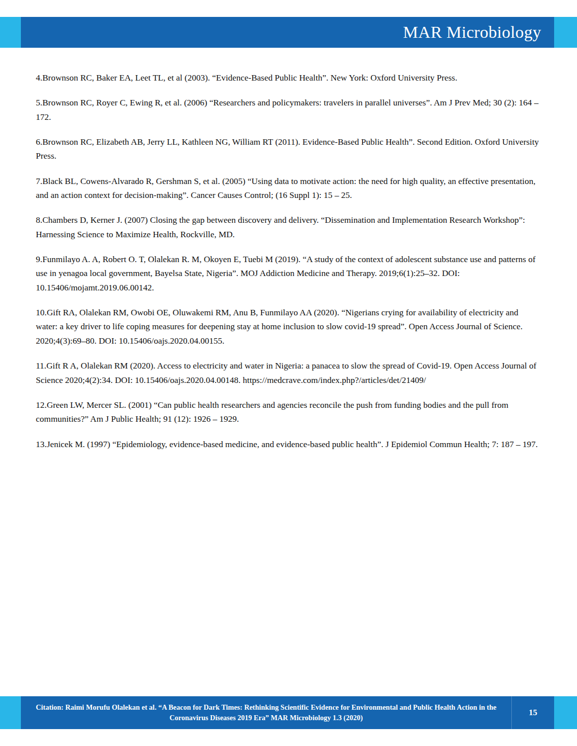MAR Microbiology
4.Brownson RC, Baker EA, Leet TL, et al (2003). “Evidence-Based Public Health”. New York: Oxford University Press.
5.Brownson RC, Royer C, Ewing R, et al. (2006) “Researchers and policymakers: travelers in parallel universes”. Am J Prev Med; 30 (2): 164 – 172.
6.Brownson RC, Elizabeth AB, Jerry LL, Kathleen NG, William RT (2011). Evidence-Based Public Health”. Second Edition. Oxford University Press.
7.Black BL, Cowens-Alvarado R, Gershman S, et al. (2005) “Using data to motivate action: the need for high quality, an effective presentation, and an action context for decision-making”. Cancer Causes Control; (16 Suppl 1): 15 – 25.
8.Chambers D, Kerner J. (2007) Closing the gap between discovery and delivery. “Dissemination and Implementation Research Workshop”: Harnessing Science to Maximize Health, Rockville, MD.
9.Funmilayo A. A, Robert O. T, Olalekan R. M, Okoyen E, Tuebi M (2019). “A study of the context of adolescent substance use and patterns of use in yenagoa local government, Bayelsa State, Nigeria”. MOJ Addiction Medicine and Therapy. 2019;6(1):25–32. DOI: 10.15406/mojamt.2019.06.00142.
10.Gift RA, Olalekan RM, Owobi OE, Oluwakemi RM, Anu B, Funmilayo AA (2020). “Nigerians crying for availability of electricity and water: a key driver to life coping measures for deepening stay at home inclusion to slow covid-19 spread”. Open Access Journal of Science. 2020;4(3):69–80. DOI: 10.15406/oajs.2020.04.00155.
11.Gift R A, Olalekan RM (2020). Access to electricity and water in Nigeria: a panacea to slow the spread of Covid-19. Open Access Journal of Science 2020;4(2):34. DOI: 10.15406/oajs.2020.04.00148. https://medcrave.com/index.php?/articles/det/21409/
12.Green LW, Mercer SL. (2001) “Can public health researchers and agencies reconcile the push from funding bodies and the pull from communities?” Am J Public Health; 91 (12): 1926 – 1929.
13.Jenicek M. (1997) “Epidemiology, evidence-based medicine, and evidence-based public health”. J Epidemiol Commun Health; 7: 187 – 197.
Citation: Raimi Morufu Olalekan et al. “A Beacon for Dark Times: Rethinking Scientific Evidence for Environmental and Public Health Action in the Coronavirus Diseases 2019 Era” MAR Microbiology 1.3 (2020)
15